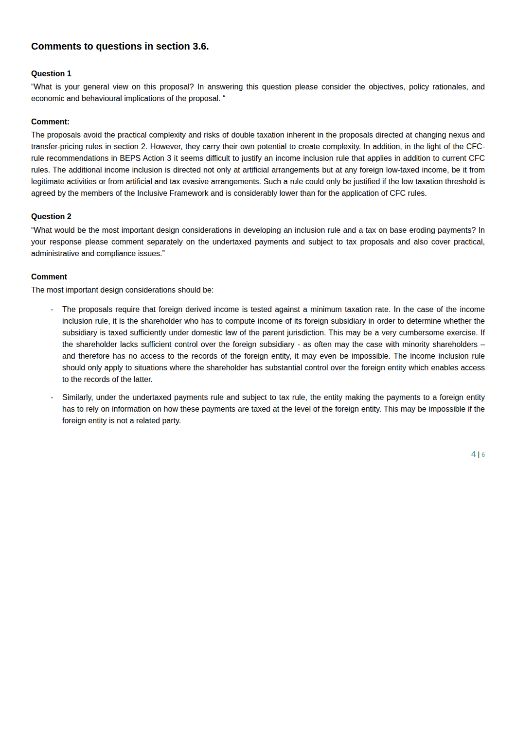Comments to questions in section 3.6.
Question 1
“What is your general view on this proposal? In answering this question please consider the objectives, policy rationales, and economic and behavioural implications of the proposal. “
Comment:
The proposals avoid the practical complexity and risks of double taxation inherent in the proposals directed at changing nexus and transfer-pricing rules in section 2. However, they carry their own potential to create complexity. In addition, in the light of the CFC-rule recommendations in BEPS Action 3 it seems difficult to justify an income inclusion rule that applies in addition to current CFC rules. The additional income inclusion is directed not only at artificial arrangements but at any foreign low-taxed income, be it from legitimate activities or from artificial and tax evasive arrangements. Such a rule could only be justified if the low taxation threshold is agreed by the members of the Inclusive Framework and is considerably lower than for the application of CFC rules.
Question 2
“What would be the most important design considerations in developing an inclusion rule and a tax on base eroding payments? In your response please comment separately on the undertaxed payments and subject to tax proposals and also cover practical, administrative and compliance issues.”
Comment
The most important design considerations should be:
The proposals require that foreign derived income is tested against a minimum taxation rate. In the case of the income inclusion rule, it is the shareholder who has to compute income of its foreign subsidiary in order to determine whether the subsidiary is taxed sufficiently under domestic law of the parent jurisdiction. This may be a very cumbersome exercise. If the shareholder lacks sufficient control over the foreign subsidiary - as often may the case with minority shareholders – and therefore has no access to the records of the foreign entity, it may even be impossible. The income inclusion rule should only apply to situations where the shareholder has substantial control over the foreign entity which enables access to the records of the latter.
Similarly, under the undertaxed payments rule and subject to tax rule, the entity making the payments to a foreign entity has to rely on information on how these payments are taxed at the level of the foreign entity. This may be impossible if the foreign entity is not a related party.
4 | 6